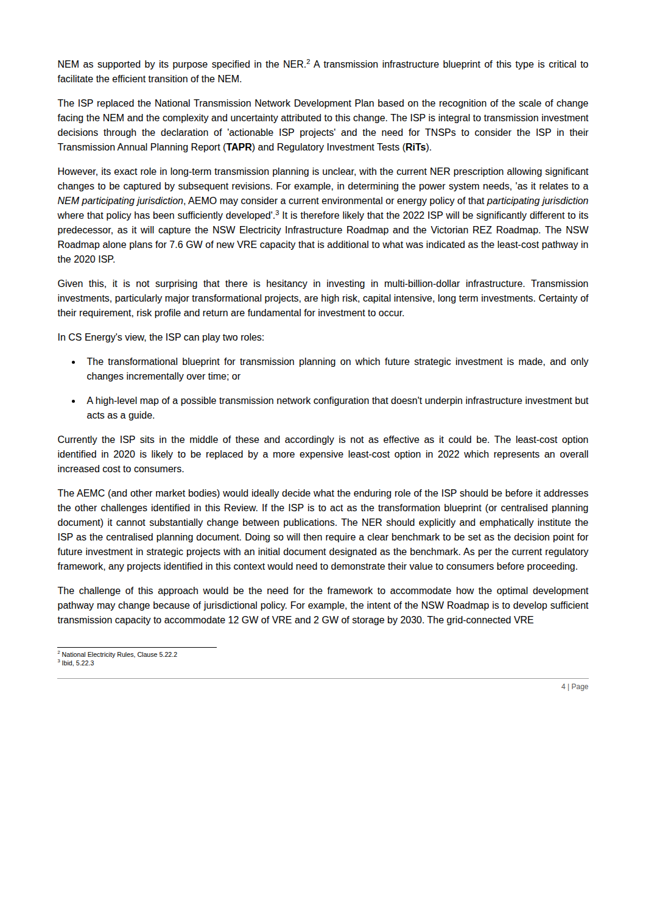NEM as supported by its purpose specified in the NER.2 A transmission infrastructure blueprint of this type is critical to facilitate the efficient transition of the NEM.
The ISP replaced the National Transmission Network Development Plan based on the recognition of the scale of change facing the NEM and the complexity and uncertainty attributed to this change. The ISP is integral to transmission investment decisions through the declaration of 'actionable ISP projects' and the need for TNSPs to consider the ISP in their Transmission Annual Planning Report (TAPR) and Regulatory Investment Tests (RiTs).
However, its exact role in long-term transmission planning is unclear, with the current NER prescription allowing significant changes to be captured by subsequent revisions. For example, in determining the power system needs, 'as it relates to a NEM participating jurisdiction, AEMO may consider a current environmental or energy policy of that participating jurisdiction where that policy has been sufficiently developed'.3 It is therefore likely that the 2022 ISP will be significantly different to its predecessor, as it will capture the NSW Electricity Infrastructure Roadmap and the Victorian REZ Roadmap. The NSW Roadmap alone plans for 7.6 GW of new VRE capacity that is additional to what was indicated as the least-cost pathway in the 2020 ISP.
Given this, it is not surprising that there is hesitancy in investing in multi-billion-dollar infrastructure. Transmission investments, particularly major transformational projects, are high risk, capital intensive, long term investments. Certainty of their requirement, risk profile and return are fundamental for investment to occur.
In CS Energy's view, the ISP can play two roles:
The transformational blueprint for transmission planning on which future strategic investment is made, and only changes incrementally over time; or
A high-level map of a possible transmission network configuration that doesn't underpin infrastructure investment but acts as a guide.
Currently the ISP sits in the middle of these and accordingly is not as effective as it could be. The least-cost option identified in 2020 is likely to be replaced by a more expensive least-cost option in 2022 which represents an overall increased cost to consumers.
The AEMC (and other market bodies) would ideally decide what the enduring role of the ISP should be before it addresses the other challenges identified in this Review. If the ISP is to act as the transformation blueprint (or centralised planning document) it cannot substantially change between publications. The NER should explicitly and emphatically institute the ISP as the centralised planning document. Doing so will then require a clear benchmark to be set as the decision point for future investment in strategic projects with an initial document designated as the benchmark. As per the current regulatory framework, any projects identified in this context would need to demonstrate their value to consumers before proceeding.
The challenge of this approach would be the need for the framework to accommodate how the optimal development pathway may change because of jurisdictional policy. For example, the intent of the NSW Roadmap is to develop sufficient transmission capacity to accommodate 12 GW of VRE and 2 GW of storage by 2030. The grid-connected VRE
2 National Electricity Rules, Clause 5.22.2
3 Ibid, 5.22.3
4 | Page